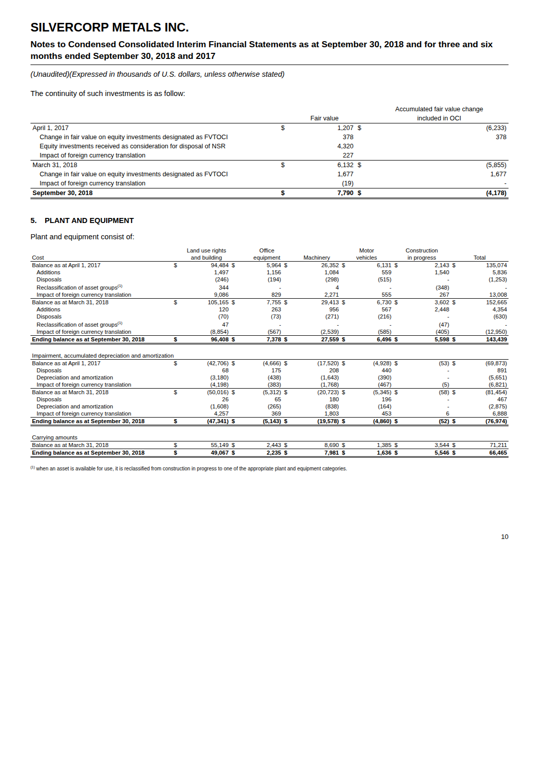SILVERCORP METALS INC.
Notes to Condensed Consolidated Interim Financial Statements as at September 30, 2018 and for three and six months ended September 30, 2018 and 2017
(Unaudited)(Expressed in thousands of U.S. dollars, unless otherwise stated)
The continuity of such investments is as follow:
| | | | | Accumulated fair value change |
| | | Fair value | | included in OCI |
| April 1, 2017 | $ | 1,207 | $ | (6,233) |
| Change in fair value on equity investments designated as FVTOCI | | 378 | | 378 |
| Equity investments received as consideration for disposal of NSR | | 4,320 | | |
| Impact of foreign currency translation | | 227 | | |
| March 31, 2018 | $ | 6,132 | $ | (5,855) |
| Change in fair value on equity investments designated as FVTOCI | | 1,677 | | 1,677 |
| Impact of foreign currency translation | | (19) | | - |
| September 30, 2018 | $ | 7,790 | $ | (4,178) |
5. PLANT AND EQUIPMENT
Plant and equipment consist of:
| | Land use rights | Office | | Motor | Construction | |
| Cost | and building | equipment | Machinery | vehicles | in progress | Total |
| Balance as at April 1, 2017 | $ | 94,484 | $ | 5,964 | $ | 26,352 | $ | 6,131 | $ | 2,143 | $ | 135,074 |
| Additions | | 1,497 | | 1,156 | | 1,084 | | 559 | | 1,540 | | 5,836 |
| Disposals | | (246) | | (194) | | (298) | | (515) | | - | | (1,253) |
| Reclassification of asset groups (1) | | 344 | | - | | 4 | | - | | (348) | | - |
| Impact of foreign currency translation | | 9,086 | | 829 | | 2,271 | | 555 | | 267 | | 13,008 |
| Balance as at March 31, 2018 | $ | 105,165 | $ | 7,755 | $ | 29,413 | $ | 6,730 | $ | 3,602 | $ | 152,665 |
| Additions | | 120 | | 263 | | 956 | | 567 | | 2,448 | | 4,354 |
| Disposals | | (70) | | (73) | | (271) | | (216) | | - | | (630) |
| Reclassification of asset groups (1) | | 47 | | - | | - | | - | | (47) | | - |
| Impact of foreign currency translation | | (8,854) | | (567) | | (2,539) | | (585) | | (405) | | (12,950) |
| Ending balance as at September 30, 2018 | $ | 96,408 | $ | 7,378 | $ | 27,559 | $ | 6,496 | $ | 5,598 | $ | 143,439 |
| Impairment, accumulated depreciation and amortization |
| Balance as at April 1, 2017 | $ | (42,706) | $ | (4,666) | $ | (17,520) | $ | (4,928) | $ | (53) | $ | (69,873) |
| Disposals | | 68 | | 175 | | 208 | | 440 | | - | | 891 |
| Depreciation and amortization | | (3,180) | | (438) | | (1,643) | | (390) | | - | | (5,651) |
| Impact of foreign currency translation | | (4,198) | | (383) | | (1,768) | | (467) | | (5) | | (6,821) |
| Balance as at March 31, 2018 | $ | (50,016) | $ | (5,312) | $ | (20,723) | $ | (5,345) | $ | (58) | $ | (81,454) |
| Disposals | | 26 | | 65 | | 180 | | 196 | | - | | 467 |
| Depreciation and amortization | | (1,608) | | (265) | | (838) | | (164) | | - | | (2,875) |
| Impact of foreign currency translation | | 4,257 | | 369 | | 1,803 | | 453 | | 6 | | 6,888 |
| Ending balance as at September 30, 2018 | $ | (47,341) | $ | (5,143) | $ | (19,578) | $ | (4,860) | $ | (52) | $ | (76,974) |
| Carrying amounts |
| Balance as at March 31, 2018 | $ | 55,149 | $ | 2,443 | $ | 8,690 | $ | 1,385 | $ | 3,544 | $ | 71,211 |
| Ending balance as at September 30, 2018 | $ | 49,067 | $ | 2,235 | $ | 7,981 | $ | 1,636 | $ | 5,546 | $ | 66,465 |
(1) when an asset is available for use, it is reclassified from construction in progress to one of the appropriate plant and equipment categories.
10